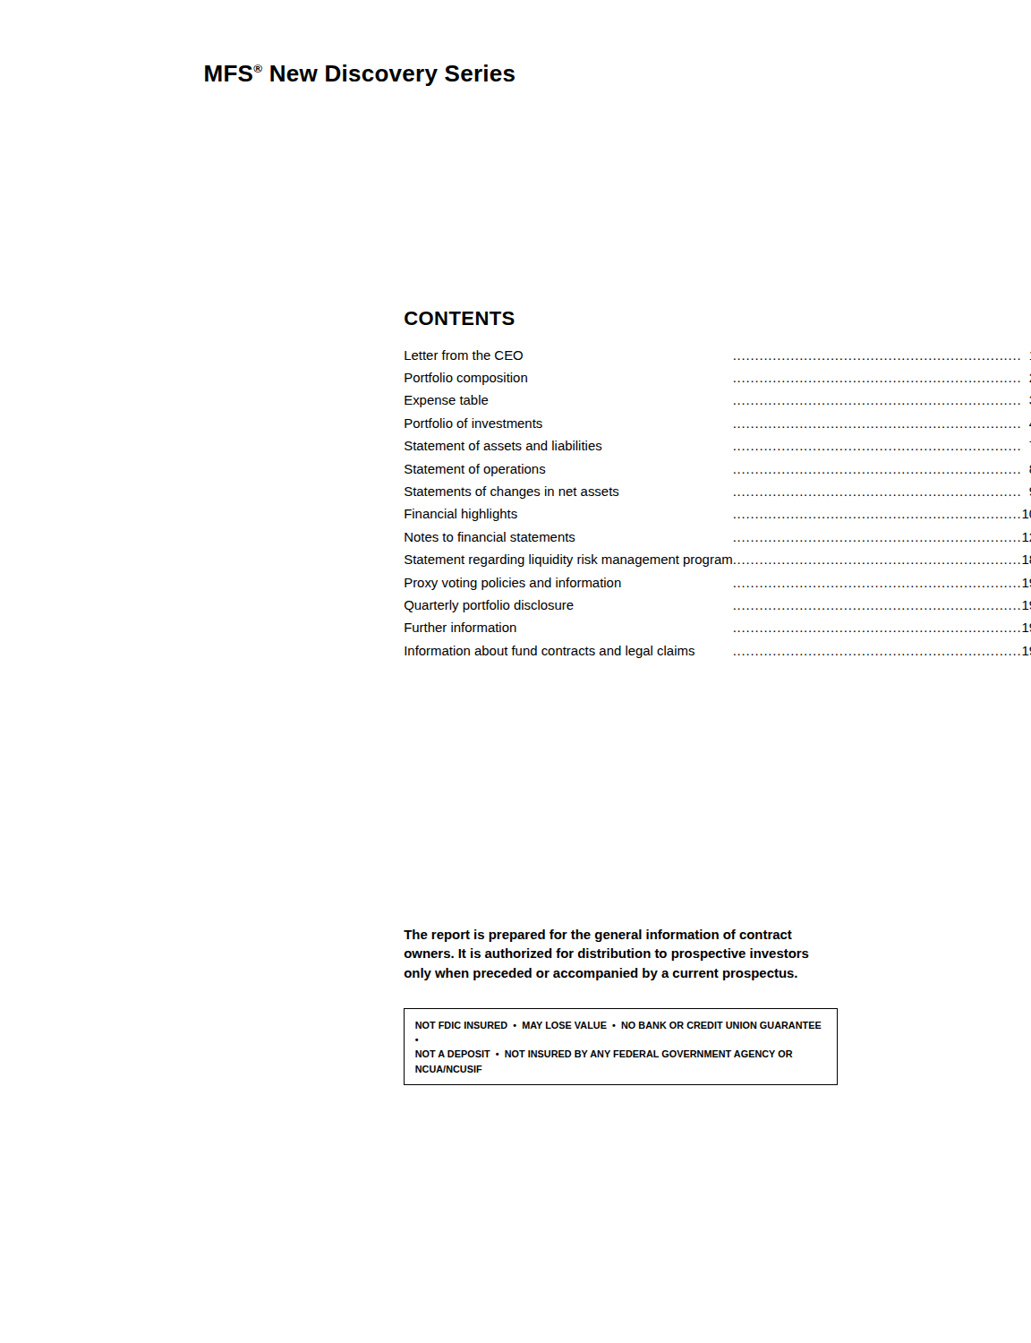MFS® New Discovery Series
CONTENTS
| Letter from the CEO | ................................................................. | 1 |
| Portfolio composition | ................................................................. | 2 |
| Expense table | ................................................................. | 3 |
| Portfolio of investments | ................................................................. | 4 |
| Statement of assets and liabilities | ................................................................. | 7 |
| Statement of operations | ................................................................. | 8 |
| Statements of changes in net assets | ................................................................. | 9 |
| Financial highlights | ................................................................. | 10 |
| Notes to financial statements | ................................................................. | 12 |
| Statement regarding liquidity risk management program | ................................................................. | 18 |
| Proxy voting policies and information | ................................................................. | 19 |
| Quarterly portfolio disclosure | ................................................................. | 19 |
| Further information | ................................................................. | 19 |
| Information about fund contracts and legal claims | ................................................................. | 19 |
The report is prepared for the general information of contract owners. It is authorized for distribution to prospective investors only when preceded or accompanied by a current prospectus.
NOT FDIC INSURED • MAY LOSE VALUE • NO BANK OR CREDIT UNION GUARANTEE •
NOT A DEPOSIT • NOT INSURED BY ANY FEDERAL GOVERNMENT AGENCY OR NCUA/NCUSIF